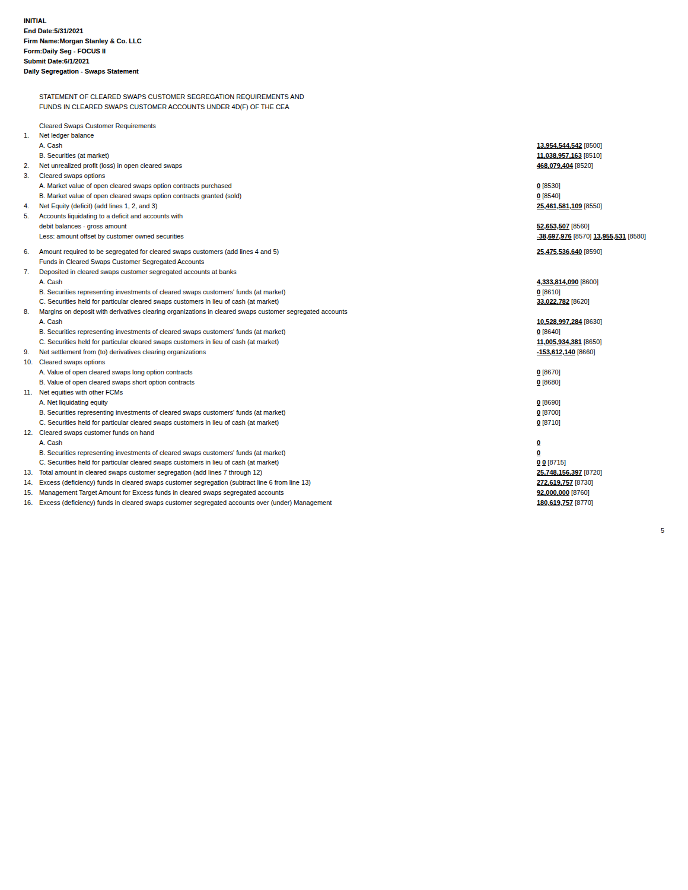INITIAL
End Date:5/31/2021
Firm Name:Morgan Stanley & Co. LLC
Form:Daily Seg - FOCUS II
Submit Date:6/1/2021
Daily Segregation - Swaps Statement
| | STATEMENT OF CLEARED SWAPS CUSTOMER SEGREGATION REQUIREMENTS AND | |
| | FUNDS IN CLEARED SWAPS CUSTOMER ACCOUNTS UNDER 4D(F) OF THE CEA | |
| | Cleared Swaps Customer Requirements | |
| 1. | Net ledger balance | |
| | A. Cash | 13,954,544,542 [8500] |
| | B. Securities (at market) | 11,038,957,163 [8510] |
| 2. | Net unrealized profit (loss) in open cleared swaps | 468,079,404 [8520] |
| 3. | Cleared swaps options | |
| | A. Market value of open cleared swaps option contracts purchased | 0 [8530] |
| | B. Market value of open cleared swaps option contracts granted (sold) | 0 [8540] |
| 4. | Net Equity (deficit) (add lines 1, 2, and 3) | 25,461,581,109 [8550] |
| 5. | Accounts liquidating to a deficit and accounts with | |
| | debit balances - gross amount | 52,653,507 [8560] |
| | Less: amount offset by customer owned securities | -38,697,976 [8570] 13,955,531 [8580] |
| 6. | Amount required to be segregated for cleared swaps customers (add lines 4 and 5) | 25,475,536,640 [8590] |
| | Funds in Cleared Swaps Customer Segregated Accounts | |
| 7. | Deposited in cleared swaps customer segregated accounts at banks | |
| | A. Cash | 4,333,814,090 [8600] |
| | B. Securities representing investments of cleared swaps customers' funds (at market) | 0 [8610] |
| | C. Securities held for particular cleared swaps customers in lieu of cash (at market) | 33,022,782 [8620] |
| 8. | Margins on deposit with derivatives clearing organizations in cleared swaps customer segregated accounts | |
| | A. Cash | 10,528,997,284 [8630] |
| | B. Securities representing investments of cleared swaps customers' funds (at market) | 0 [8640] |
| | C. Securities held for particular cleared swaps customers in lieu of cash (at market) | 11,005,934,381 [8650] |
| 9. | Net settlement from (to) derivatives clearing organizations | -153,612,140 [8660] |
| 10. | Cleared swaps options | |
| | A. Value of open cleared swaps long option contracts | 0 [8670] |
| | B. Value of open cleared swaps short option contracts | 0 [8680] |
| 11. | Net equities with other FCMs | |
| | A. Net liquidating equity | 0 [8690] |
| | B. Securities representing investments of cleared swaps customers' funds (at market) | 0 [8700] |
| | C. Securities held for particular cleared swaps customers in lieu of cash (at market) | 0 [8710] |
| 12. | Cleared swaps customer funds on hand | |
| | A. Cash | 0 |
| | B. Securities representing investments of cleared swaps customers' funds (at market) | 0 |
| | C. Securities held for particular cleared swaps customers in lieu of cash (at market) | 0 0 [8715] |
| 13. | Total amount in cleared swaps customer segregation (add lines 7 through 12) | 25,748,156,397 [8720] |
| 14. | Excess (deficiency) funds in cleared swaps customer segregation (subtract line 6 from line 13) | 272,619,757 [8730] |
| 15. | Management Target Amount for Excess funds in cleared swaps segregated accounts | 92,000,000 [8760] |
| 16. | Excess (deficiency) funds in cleared swaps customer segregated accounts over (under) Management | 180,619,757 [8770] |
5